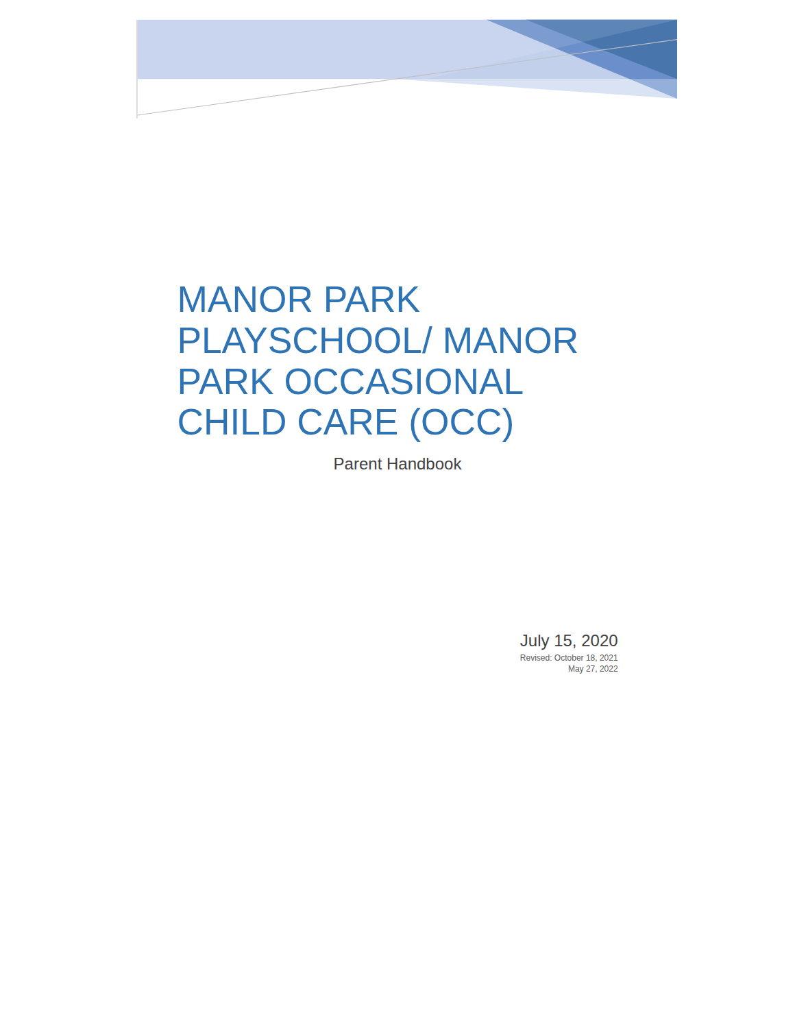MANOR PARK PLAYSCHOOL/ MANOR PARK OCCASIONAL CHILD CARE (OCC)
Parent Handbook
July 15, 2020
Revised: October 18, 2021
May 27, 2022